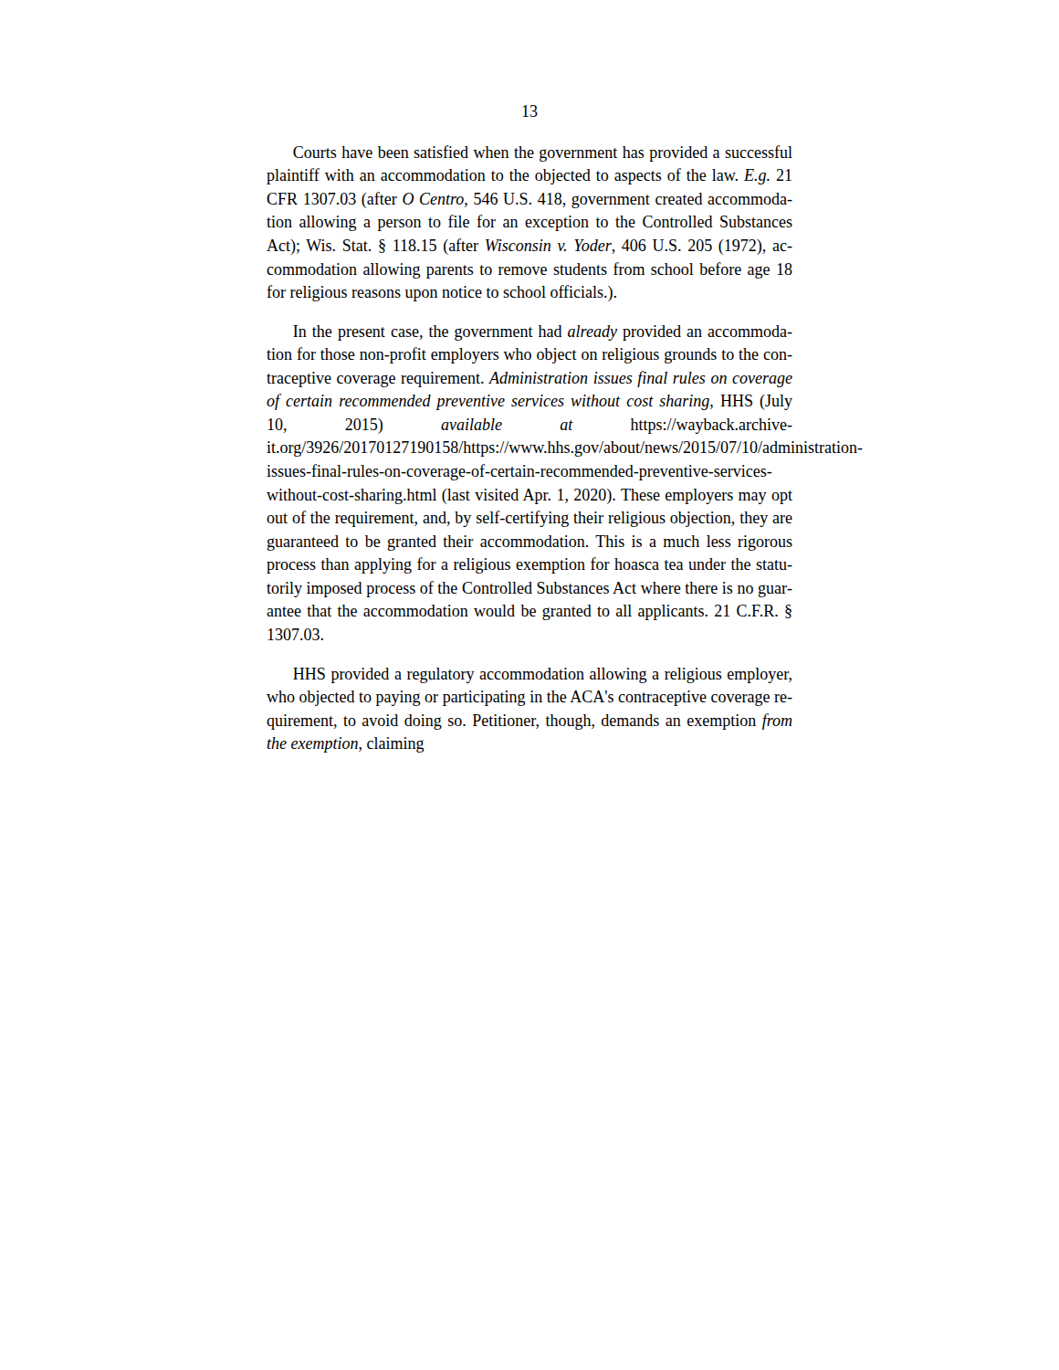13
Courts have been satisfied when the government has provided a successful plaintiff with an accommodation to the objected to aspects of the law. E.g. 21 CFR 1307.03 (after O Centro, 546 U.S. 418, government created accommodation allowing a person to file for an exception to the Controlled Substances Act); Wis. Stat. § 118.15 (after Wisconsin v. Yoder, 406 U.S. 205 (1972), accommodation allowing parents to remove students from school before age 18 for religious reasons upon notice to school officials.).
In the present case, the government had already provided an accommodation for those non-profit employers who object on religious grounds to the contraceptive coverage requirement. Administration issues final rules on coverage of certain recommended preventive services without cost sharing, HHS (July 10, 2015) available at https://wayback.archive-it.org/3926/20170127190158/https://www.hhs.gov/about/news/2015/07/10/administration-issues-final-rules-on-coverage-of-certain-recommended-preventive-services-without-cost-sharing.html (last visited Apr. 1, 2020). These employers may opt out of the requirement, and, by self-certifying their religious objection, they are guaranteed to be granted their accommodation. This is a much less rigorous process than applying for a religious exemption for hoasca tea under the statutorily imposed process of the Controlled Substances Act where there is no guarantee that the accommodation would be granted to all applicants. 21 C.F.R. § 1307.03.
HHS provided a regulatory accommodation allowing a religious employer, who objected to paying or participating in the ACA's contraceptive coverage requirement, to avoid doing so. Petitioner, though, demands an exemption from the exemption, claiming